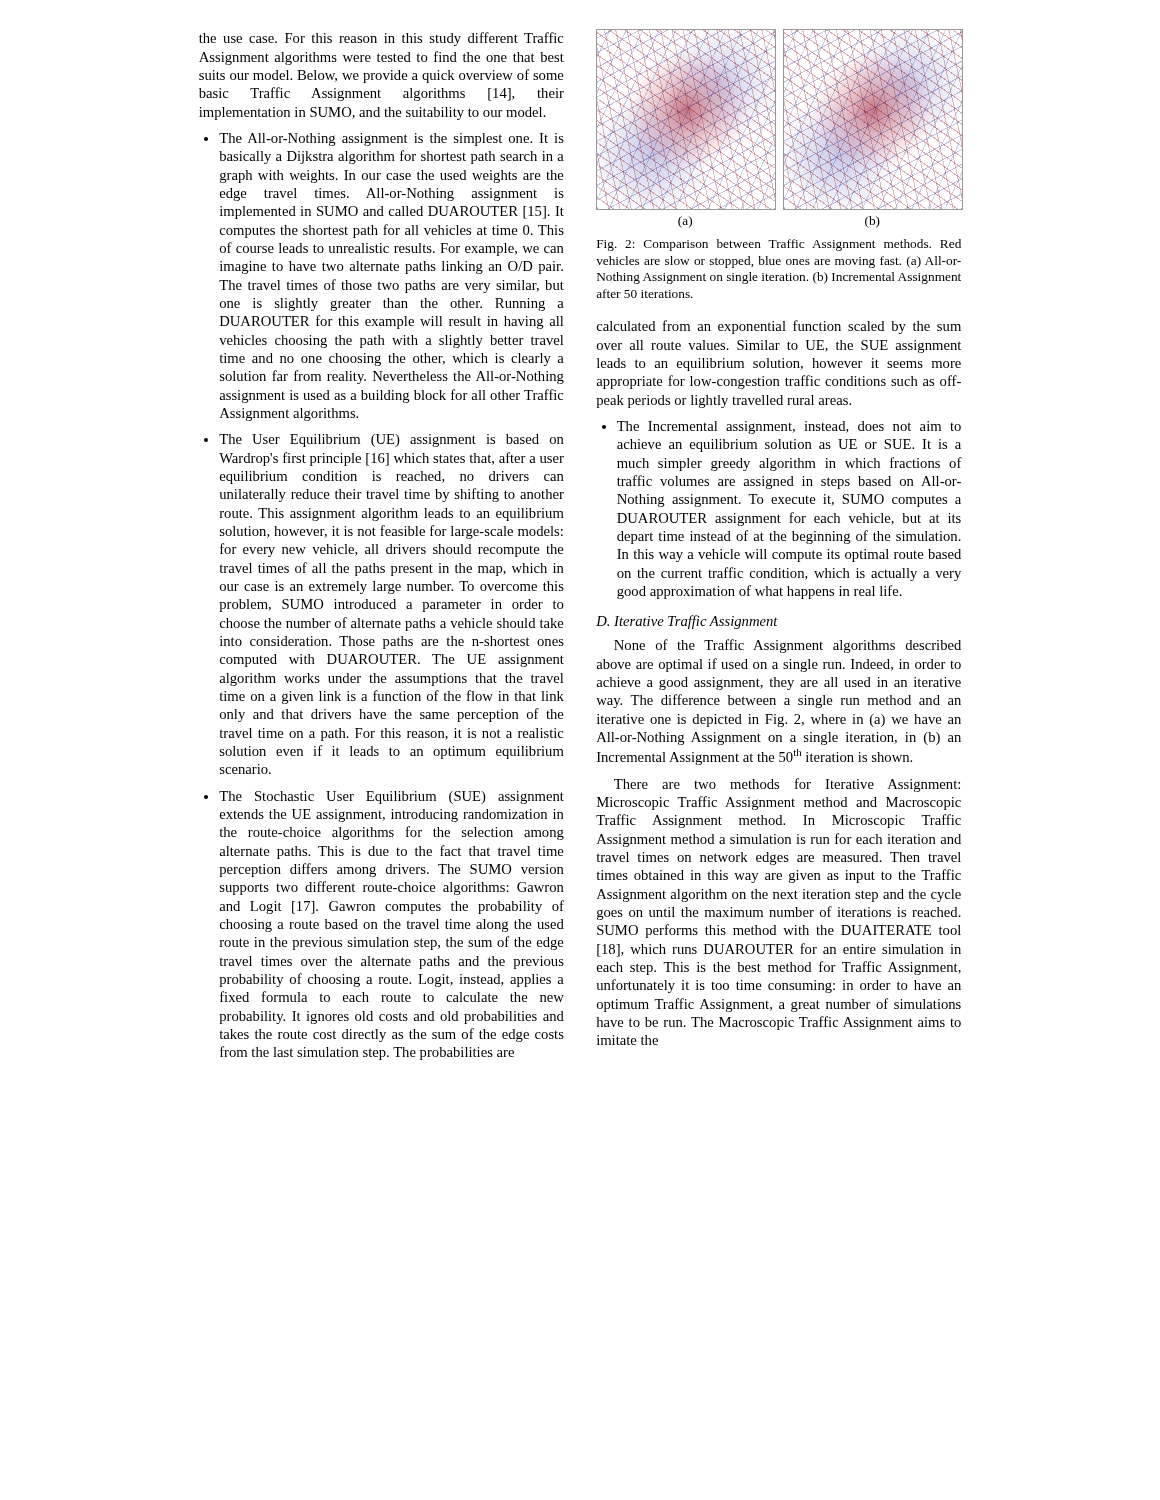the use case. For this reason in this study different Traffic Assignment algorithms were tested to find the one that best suits our model. Below, we provide a quick overview of some basic Traffic Assignment algorithms [14], their implementation in SUMO, and the suitability to our model.
The All-or-Nothing assignment is the simplest one. It is basically a Dijkstra algorithm for shortest path search in a graph with weights. In our case the used weights are the edge travel times. All-or-Nothing assignment is implemented in SUMO and called DUAROUTER [15]. It computes the shortest path for all vehicles at time 0. This of course leads to unrealistic results. For example, we can imagine to have two alternate paths linking an O/D pair. The travel times of those two paths are very similar, but one is slightly greater than the other. Running a DUAROUTER for this example will result in having all vehicles choosing the path with a slightly better travel time and no one choosing the other, which is clearly a solution far from reality. Nevertheless the All-or-Nothing assignment is used as a building block for all other Traffic Assignment algorithms.
The User Equilibrium (UE) assignment is based on Wardrop's first principle [16] which states that, after a user equilibrium condition is reached, no drivers can unilaterally reduce their travel time by shifting to another route. This assignment algorithm leads to an equilibrium solution, however, it is not feasible for large-scale models: for every new vehicle, all drivers should recompute the travel times of all the paths present in the map, which in our case is an extremely large number. To overcome this problem, SUMO introduced a parameter in order to choose the number of alternate paths a vehicle should take into consideration. Those paths are the n-shortest ones computed with DUAROUTER. The UE assignment algorithm works under the assumptions that the travel time on a given link is a function of the flow in that link only and that drivers have the same perception of the travel time on a path. For this reason, it is not a realistic solution even if it leads to an optimum equilibrium scenario.
The Stochastic User Equilibrium (SUE) assignment extends the UE assignment, introducing randomization in the route-choice algorithms for the selection among alternate paths. This is due to the fact that travel time perception differs among drivers. The SUMO version supports two different route-choice algorithms: Gawron and Logit [17]. Gawron computes the probability of choosing a route based on the travel time along the used route in the previous simulation step, the sum of the edge travel times over the alternate paths and the previous probability of choosing a route. Logit, instead, applies a fixed formula to each route to calculate the new probability. It ignores old costs and old probabilities and takes the route cost directly as the sum of the edge costs from the last simulation step. The probabilities are
(a)
(b)
Fig. 2: Comparison between Traffic Assignment methods. Red vehicles are slow or stopped, blue ones are moving fast. (a) All-or-Nothing Assignment on single iteration. (b) Incremental Assignment after 50 iterations.
calculated from an exponential function scaled by the sum over all route values. Similar to UE, the SUE assignment leads to an equilibrium solution, however it seems more appropriate for low-congestion traffic conditions such as off-peak periods or lightly travelled rural areas.
The Incremental assignment, instead, does not aim to achieve an equilibrium solution as UE or SUE. It is a much simpler greedy algorithm in which fractions of traffic volumes are assigned in steps based on All-or-Nothing assignment. To execute it, SUMO computes a DUAROUTER assignment for each vehicle, but at its depart time instead of at the beginning of the simulation. In this way a vehicle will compute its optimal route based on the current traffic condition, which is actually a very good approximation of what happens in real life.
D. Iterative Traffic Assignment
None of the Traffic Assignment algorithms described above are optimal if used on a single run. Indeed, in order to achieve a good assignment, they are all used in an iterative way. The difference between a single run method and an iterative one is depicted in Fig. 2, where in (a) we have an All-or-Nothing Assignment on a single iteration, in (b) an Incremental Assignment at the 50th iteration is shown.
There are two methods for Iterative Assignment: Microscopic Traffic Assignment method and Macroscopic Traffic Assignment method. In Microscopic Traffic Assignment method a simulation is run for each iteration and travel times on network edges are measured. Then travel times obtained in this way are given as input to the Traffic Assignment algorithm on the next iteration step and the cycle goes on until the maximum number of iterations is reached. SUMO performs this method with the DUAITERATE tool [18], which runs DUAROUTER for an entire simulation in each step. This is the best method for Traffic Assignment, unfortunately it is too time consuming: in order to have an optimum Traffic Assignment, a great number of simulations have to be run. The Macroscopic Traffic Assignment aims to imitate the